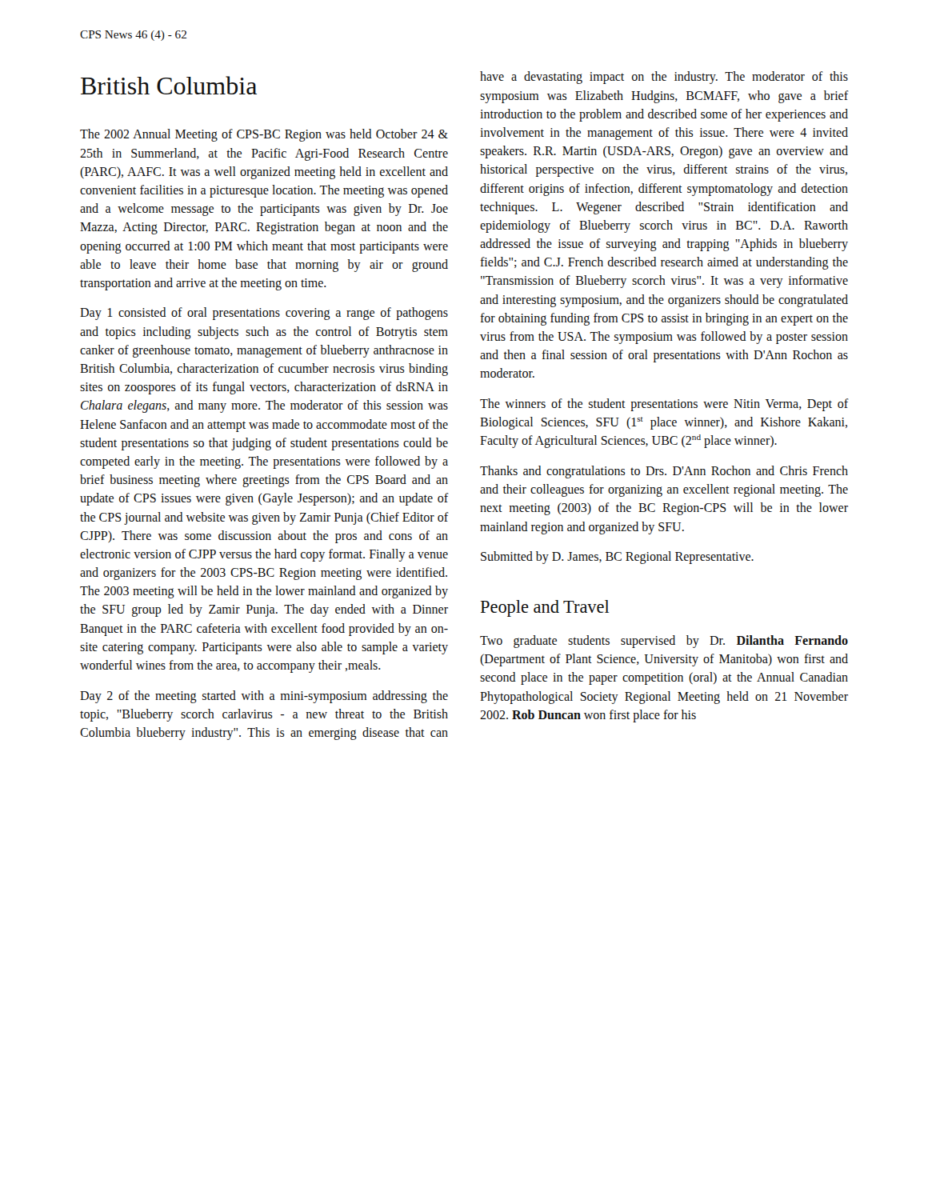CPS News 46 (4) - 62
British Columbia
The 2002 Annual Meeting of CPS-BC Region was held October 24 & 25th in Summerland, at the Pacific Agri-Food Research Centre (PARC), AAFC. It was a well organized meeting held in excellent and convenient facilities in a picturesque location. The meeting was opened and a welcome message to the participants was given by Dr. Joe Mazza, Acting Director, PARC. Registration began at noon and the opening occurred at 1:00 PM which meant that most participants were able to leave their home base that morning by air or ground transportation and arrive at the meeting on time.
Day 1 consisted of oral presentations covering a range of pathogens and topics including subjects such as the control of Botrytis stem canker of greenhouse tomato, management of blueberry anthracnose in British Columbia, characterization of cucumber necrosis virus binding sites on zoospores of its fungal vectors, characterization of dsRNA in Chalara elegans, and many more. The moderator of this session was Helene Sanfacon and an attempt was made to accommodate most of the student presentations so that judging of student presentations could be competed early in the meeting. The presentations were followed by a brief business meeting where greetings from the CPS Board and an update of CPS issues were given (Gayle Jesperson); and an update of the CPS journal and website was given by Zamir Punja (Chief Editor of CJPP). There was some discussion about the pros and cons of an electronic version of CJPP versus the hard copy format. Finally a venue and organizers for the 2003 CPS-BC Region meeting were identified. The 2003 meeting will be held in the lower mainland and organized by the SFU group led by Zamir Punja. The day ended with a Dinner Banquet in the PARC cafeteria with excellent food provided by an on-site catering company. Participants were also able to sample a variety wonderful wines from the area, to accompany their ,meals.
Day 2 of the meeting started with a mini-symposium addressing the topic, "Blueberry scorch carlavirus - a new threat to the British Columbia blueberry industry". This is an emerging disease that can have a devastating impact on the industry. The moderator of this symposium was Elizabeth Hudgins, BCMAFF, who gave a brief introduction to the problem and described some of her experiences and involvement in the management of this issue. There were 4 invited speakers. R.R. Martin (USDA-ARS, Oregon) gave an overview and historical perspective on the virus, different strains of the virus, different origins of infection, different symptomatology and detection techniques. L. Wegener described "Strain identification and epidemiology of Blueberry scorch virus in BC". D.A. Raworth addressed the issue of surveying and trapping "Aphids in blueberry fields"; and C.J. French described research aimed at understanding the "Transmission of Blueberry scorch virus". It was a very informative and interesting symposium, and the organizers should be congratulated for obtaining funding from CPS to assist in bringing in an expert on the virus from the USA. The symposium was followed by a poster session and then a final session of oral presentations with D'Ann Rochon as moderator.
The winners of the student presentations were Nitin Verma, Dept of Biological Sciences, SFU (1st place winner), and Kishore Kakani, Faculty of Agricultural Sciences, UBC (2nd place winner).
Thanks and congratulations to Drs. D'Ann Rochon and Chris French and their colleagues for organizing an excellent regional meeting. The next meeting (2003) of the BC Region-CPS will be in the lower mainland region and organized by SFU.
Submitted by D. James, BC Regional Representative.
People and Travel
Two graduate students supervised by Dr. Dilantha Fernando (Department of Plant Science, University of Manitoba) won first and second place in the paper competition (oral) at the Annual Canadian Phytopathological Society Regional Meeting held on 21 November 2002. Rob Duncan won first place for his